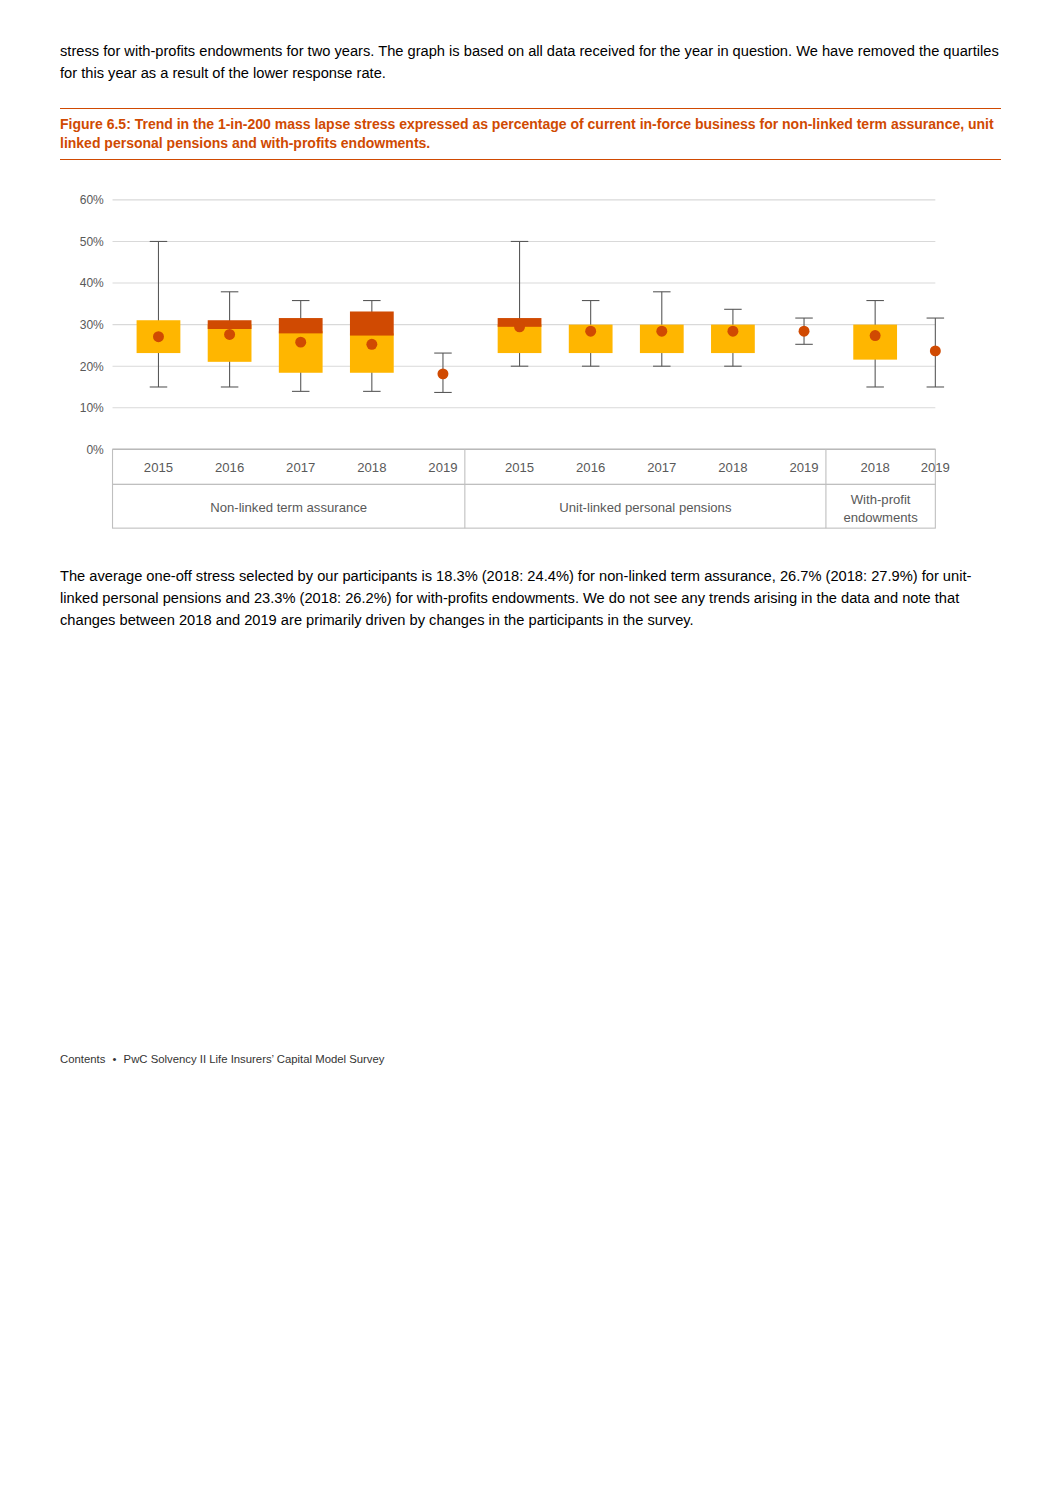stress for with-profits endowments for two years. The graph is based on all data received for the year in question. We have removed the quartiles for this year as a result of the lower response rate.
Figure 6.5: Trend in the 1-in-200 mass lapse stress expressed as percentage of current in-force business for non-linked term assurance, unit linked personal pensions and with-profits endowments.
60% 50% 40% 30% 20% 10% 0% 2015 2016 2017 2018 2019 2015 2016 2017 2018 2019 2018 2019 Non-linked term assurance Unit-linked personal pensions With-profit endowments
The average one-off stress selected by our participants is 18.3% (2018: 24.4%) for non-linked term assurance, 26.7% (2018: 27.9%) for unit-linked personal pensions and 23.3% (2018: 26.2%) for with-profits endowments. We do not see any trends arising in the data and note that changes between 2018 and 2019 are primarily driven by changes in the participants in the survey.
Contents • PwC Solvency II Life Insurers’ Capital Model Survey